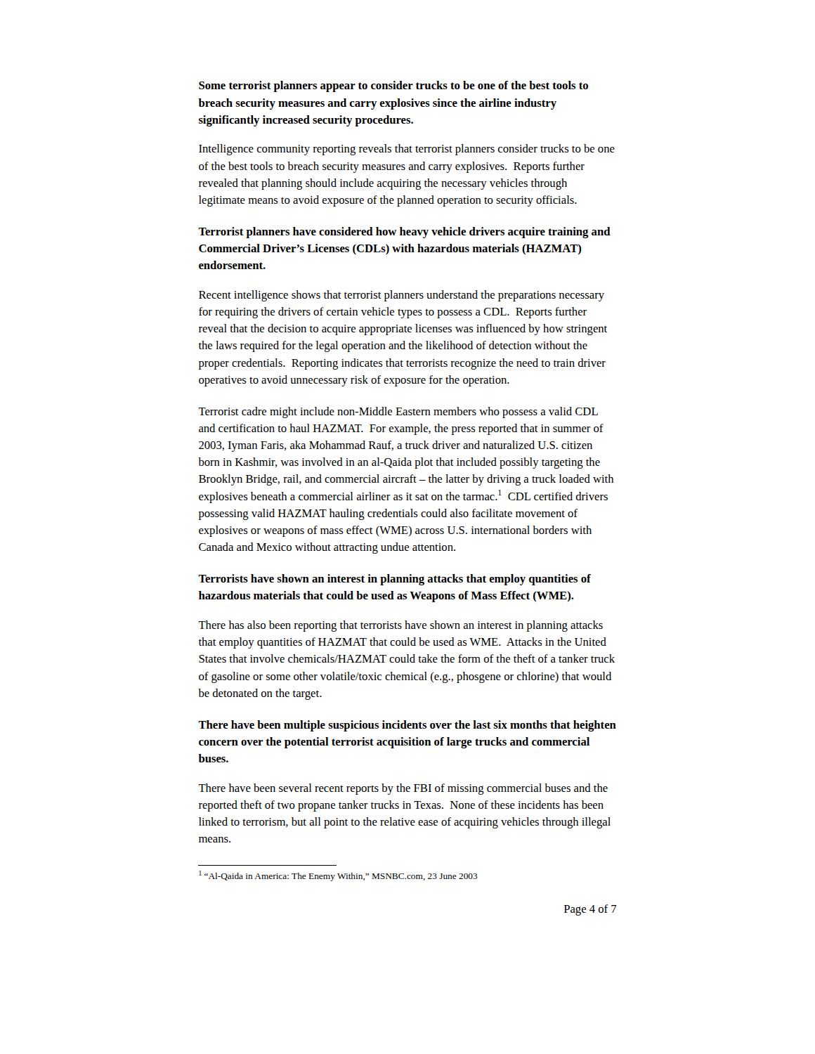Some terrorist planners appear to consider trucks to be one of the best tools to breach security measures and carry explosives since the airline industry significantly increased security procedures.
Intelligence community reporting reveals that terrorist planners consider trucks to be one of the best tools to breach security measures and carry explosives. Reports further revealed that planning should include acquiring the necessary vehicles through legitimate means to avoid exposure of the planned operation to security officials.
Terrorist planners have considered how heavy vehicle drivers acquire training and Commercial Driver’s Licenses (CDLs) with hazardous materials (HAZMAT) endorsement.
Recent intelligence shows that terrorist planners understand the preparations necessary for requiring the drivers of certain vehicle types to possess a CDL. Reports further reveal that the decision to acquire appropriate licenses was influenced by how stringent the laws required for the legal operation and the likelihood of detection without the proper credentials. Reporting indicates that terrorists recognize the need to train driver operatives to avoid unnecessary risk of exposure for the operation.
Terrorist cadre might include non-Middle Eastern members who possess a valid CDL and certification to haul HAZMAT. For example, the press reported that in summer of 2003, Iyman Faris, aka Mohammad Rauf, a truck driver and naturalized U.S. citizen born in Kashmir, was involved in an al-Qaida plot that included possibly targeting the Brooklyn Bridge, rail, and commercial aircraft – the latter by driving a truck loaded with explosives beneath a commercial airliner as it sat on the tarmac.1 CDL certified drivers possessing valid HAZMAT hauling credentials could also facilitate movement of explosives or weapons of mass effect (WME) across U.S. international borders with Canada and Mexico without attracting undue attention.
Terrorists have shown an interest in planning attacks that employ quantities of hazardous materials that could be used as Weapons of Mass Effect (WME).
There has also been reporting that terrorists have shown an interest in planning attacks that employ quantities of HAZMAT that could be used as WME. Attacks in the United States that involve chemicals/HAZMAT could take the form of the theft of a tanker truck of gasoline or some other volatile/toxic chemical (e.g., phosgene or chlorine) that would be detonated on the target.
There have been multiple suspicious incidents over the last six months that heighten concern over the potential terrorist acquisition of large trucks and commercial buses.
There have been several recent reports by the FBI of missing commercial buses and the reported theft of two propane tanker trucks in Texas. None of these incidents has been linked to terrorism, but all point to the relative ease of acquiring vehicles through illegal means.
1 “Al-Qaida in America: The Enemy Within,” MSNBC.com, 23 June 2003
Page 4 of 7